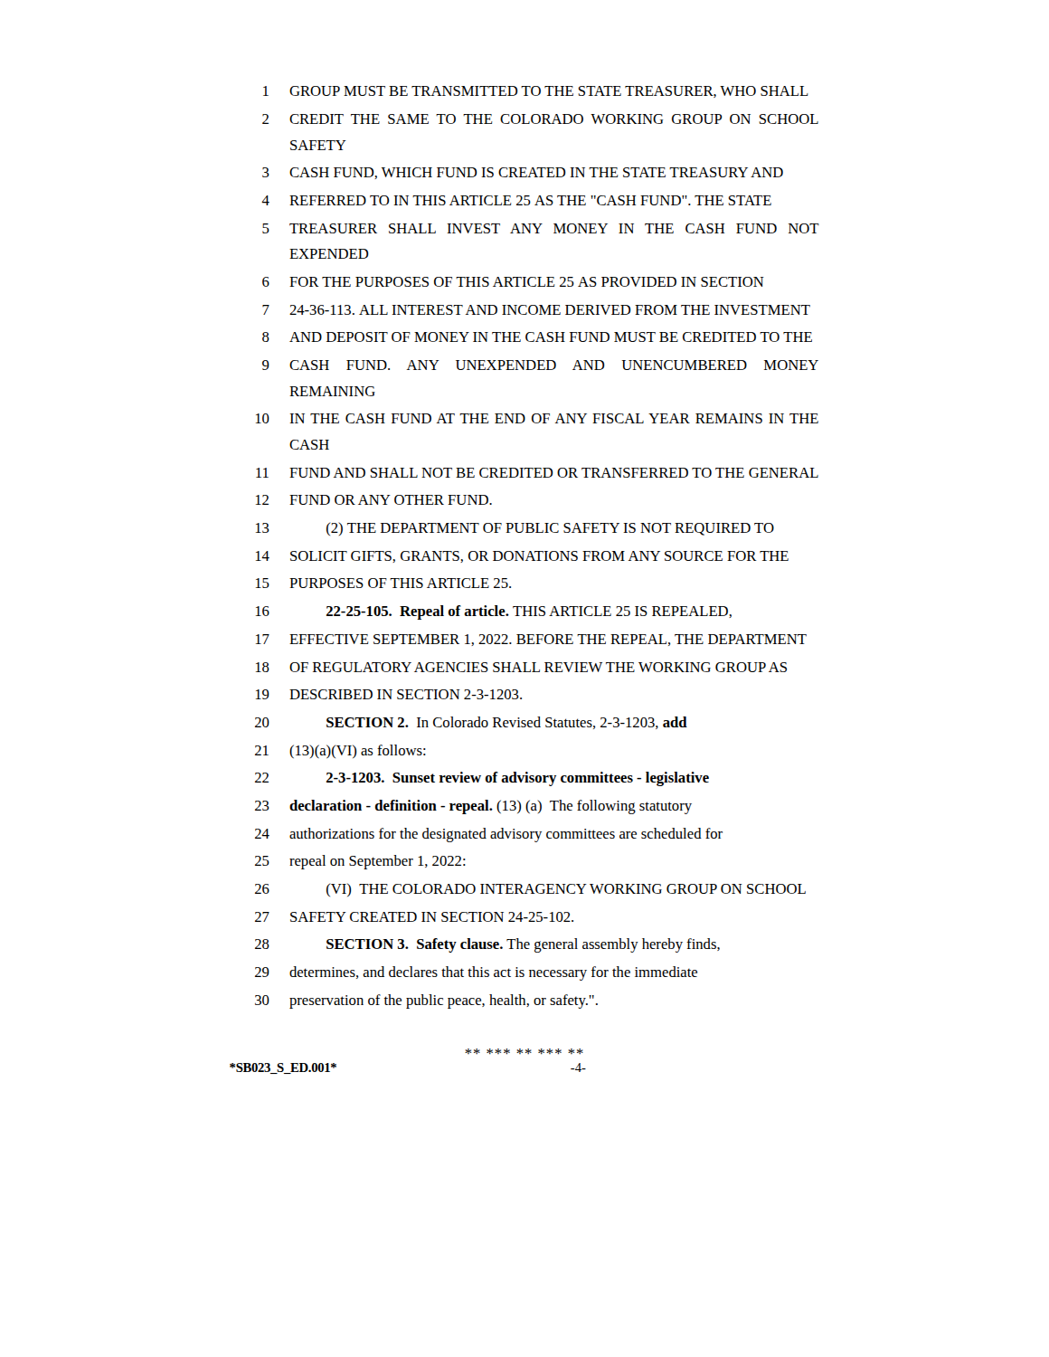| 1 | GROUP MUST BE TRANSMITTED TO THE STATE TREASURER, WHO SHALL |
| 2 | CREDIT THE SAME TO THE COLORADO WORKING GROUP ON SCHOOL SAFETY |
| 3 | CASH FUND, WHICH FUND IS CREATED IN THE STATE TREASURY AND |
| 4 | REFERRED TO IN THIS ARTICLE 25 AS THE "CASH FUND". THE STATE |
| 5 | TREASURER SHALL INVEST ANY MONEY IN THE CASH FUND NOT EXPENDED |
| 6 | FOR THE PURPOSES OF THIS ARTICLE 25 AS PROVIDED IN SECTION |
| 7 | 24-36-113. ALL INTEREST AND INCOME DERIVED FROM THE INVESTMENT |
| 8 | AND DEPOSIT OF MONEY IN THE CASH FUND MUST BE CREDITED TO THE |
| 9 | CASH FUND. ANY UNEXPENDED AND UNENCUMBERED MONEY REMAINING |
| 10 | IN THE CASH FUND AT THE END OF ANY FISCAL YEAR REMAINS IN THE CASH |
| 11 | FUND AND SHALL NOT BE CREDITED OR TRANSFERRED TO THE GENERAL |
| 12 | FUND OR ANY OTHER FUND. |
| 13 | (2) THE DEPARTMENT OF PUBLIC SAFETY IS NOT REQUIRED TO |
| 14 | SOLICIT GIFTS, GRANTS, OR DONATIONS FROM ANY SOURCE FOR THE |
| 15 | PURPOSES OF THIS ARTICLE 25. |
| 16 | 22-25-105. Repeal of article. THIS ARTICLE 25 IS REPEALED, |
| 17 | EFFECTIVE SEPTEMBER 1, 2022. BEFORE THE REPEAL, THE DEPARTMENT |
| 18 | OF REGULATORY AGENCIES SHALL REVIEW THE WORKING GROUP AS |
| 19 | DESCRIBED IN SECTION 2-3-1203. |
| 20 | SECTION 2. In Colorado Revised Statutes, 2-3-1203, add |
| 21 | (13)(a)(VI) as follows: |
| 22 | 2-3-1203. Sunset review of advisory committees - legislative |
| 23 | declaration - definition - repeal. (13) (a) The following statutory |
| 24 | authorizations for the designated advisory committees are scheduled for |
| 25 | repeal on September 1, 2022: |
| 26 | (VI) THE COLORADO INTERAGENCY WORKING GROUP ON SCHOOL |
| 27 | SAFETY CREATED IN SECTION 24-25-102. |
| 28 | SECTION 3. Safety clause. The general assembly hereby finds, |
| 29 | determines, and declares that this act is necessary for the immediate |
| 30 | preservation of the public peace, health, or safety.". |
** *** ** *** **
*SB023_S_ED.001*
-4-